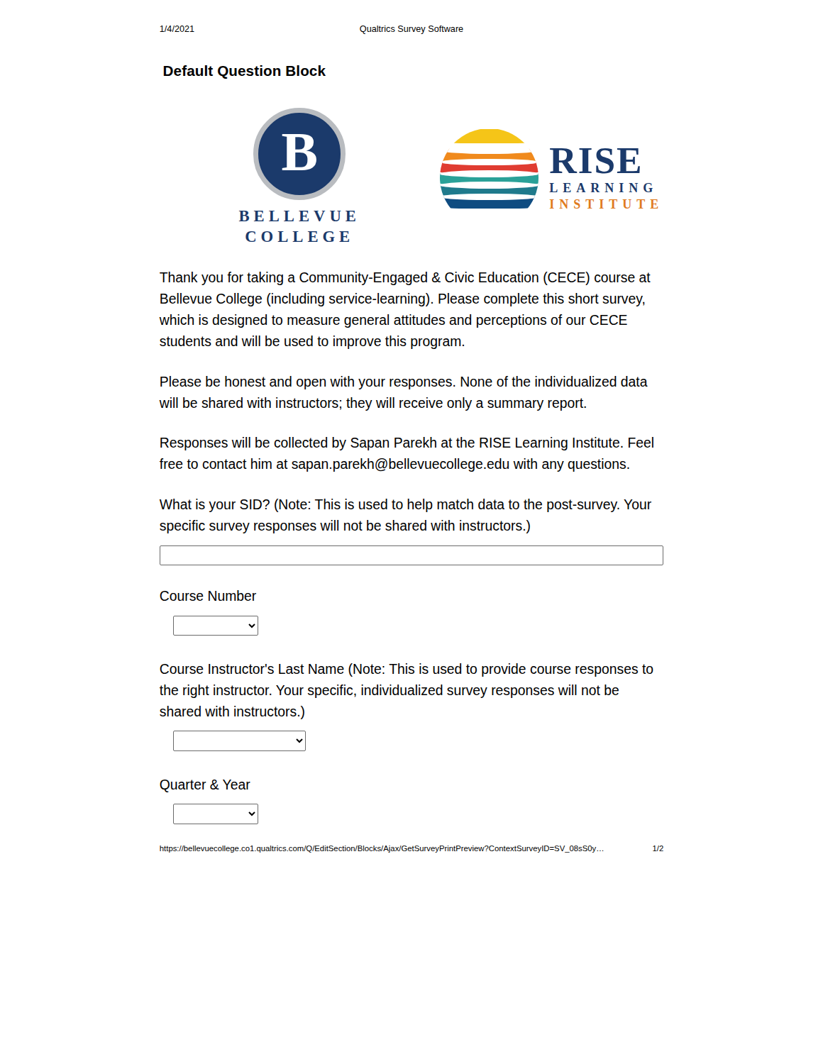1/4/2021
Qualtrics Survey Software
Default Question Block
B
BELLEVUE
COLLEGE
RISE
LEARNING
INSTITUTE
Thank you for taking a Community-Engaged & Civic Education (CECE) course at Bellevue College (including service-learning). Please complete this short survey, which is designed to measure general attitudes and perceptions of our CECE students and will be used to improve this program.
Please be honest and open with your responses. None of the individualized data will be shared with instructors; they will receive only a summary report.
Responses will be collected by Sapan Parekh at the RISE Learning Institute. Feel free to contact him at sapan.parekh@bellevuecollege.edu with any questions.
What is your SID? (Note: This is used to help match data to the post-survey. Your specific survey responses will not be shared with instructors.)
Course Number
Course Instructor's Last Name (Note: This is used to provide course responses to the right instructor. Your specific, individualized survey responses will not be shared with instructors.)
Quarter & Year
https://bellevuecollege.co1.qualtrics.com/Q/EditSection/Blocks/Ajax/GetSurveyPrintPreview?ContextSurveyID=SV_08sS0yF3t4qje9T&ContextLibraryI…
1/2